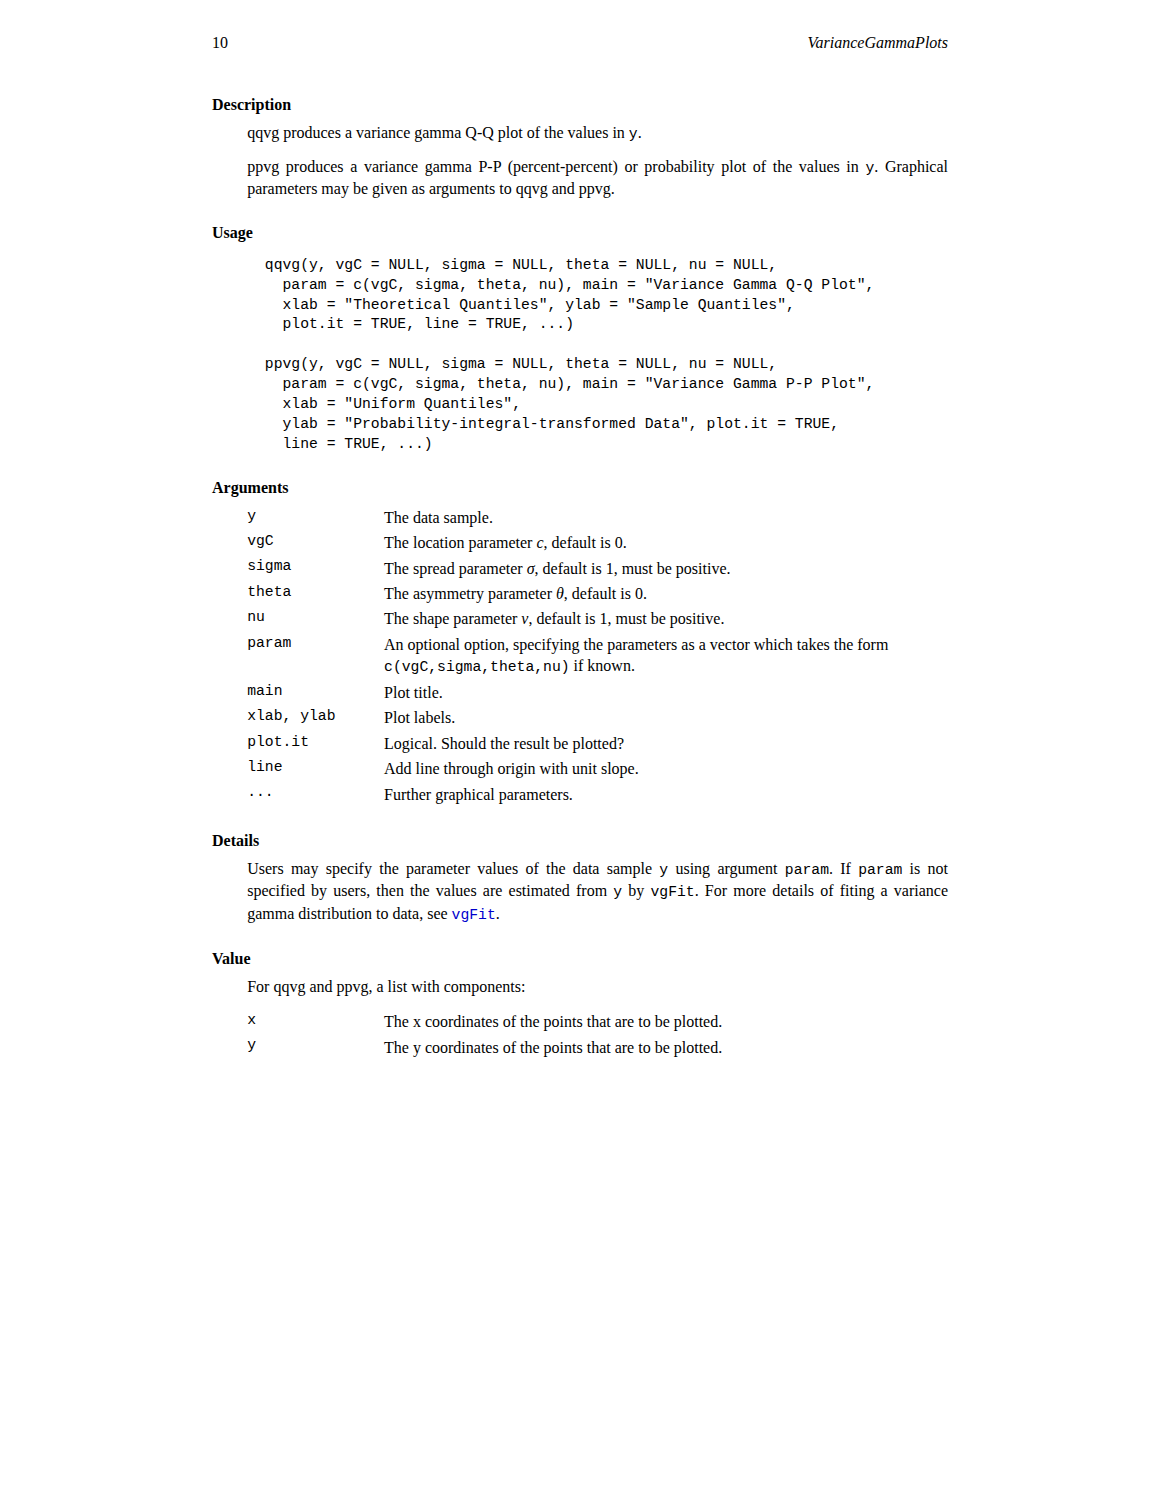10 VarianceGammaPlots
Description
qqvg produces a variance gamma Q-Q plot of the values in y.
ppvg produces a variance gamma P-P (percent-percent) or probability plot of the values in y. Graphical parameters may be given as arguments to qqvg and ppvg.
Usage
qqvg(y, vgC = NULL, sigma = NULL, theta = NULL, nu = NULL,
  param = c(vgC, sigma, theta, nu), main = "Variance Gamma Q-Q Plot",
  xlab = "Theoretical Quantiles", ylab = "Sample Quantiles",
  plot.it = TRUE, line = TRUE, ...)

ppvg(y, vgC = NULL, sigma = NULL, theta = NULL, nu = NULL,
  param = c(vgC, sigma, theta, nu), main = "Variance Gamma P-P Plot",
  xlab = "Uniform Quantiles",
  ylab = "Probability-integral-transformed Data", plot.it = TRUE,
  line = TRUE, ...)
Arguments
| y | The data sample. |
| vgC | The location parameter c , default is 0. |
| sigma | The spread parameter σ , default is 1, must be positive. |
| theta | The asymmetry parameter θ , default is 0. |
| nu | The shape parameter ν , default is 1, must be positive. |
| param | An optional option, specifying the parameters as a vector which takes the form c(vgC,sigma,theta,nu) if known. |
| main | Plot title. |
| xlab, ylab | Plot labels. |
| plot.it | Logical. Should the result be plotted? |
| line | Add line through origin with unit slope. |
| ... | Further graphical parameters. |
Details
Users may specify the parameter values of the data sample y using argument param. If param is not specified by users, then the values are estimated from y by vgFit. For more details of fiting a variance gamma distribution to data, see vgFit.
Value
For qqvg and ppvg, a list with components:
| x | The x coordinates of the points that are to be plotted. |
| y | The y coordinates of the points that are to be plotted. |